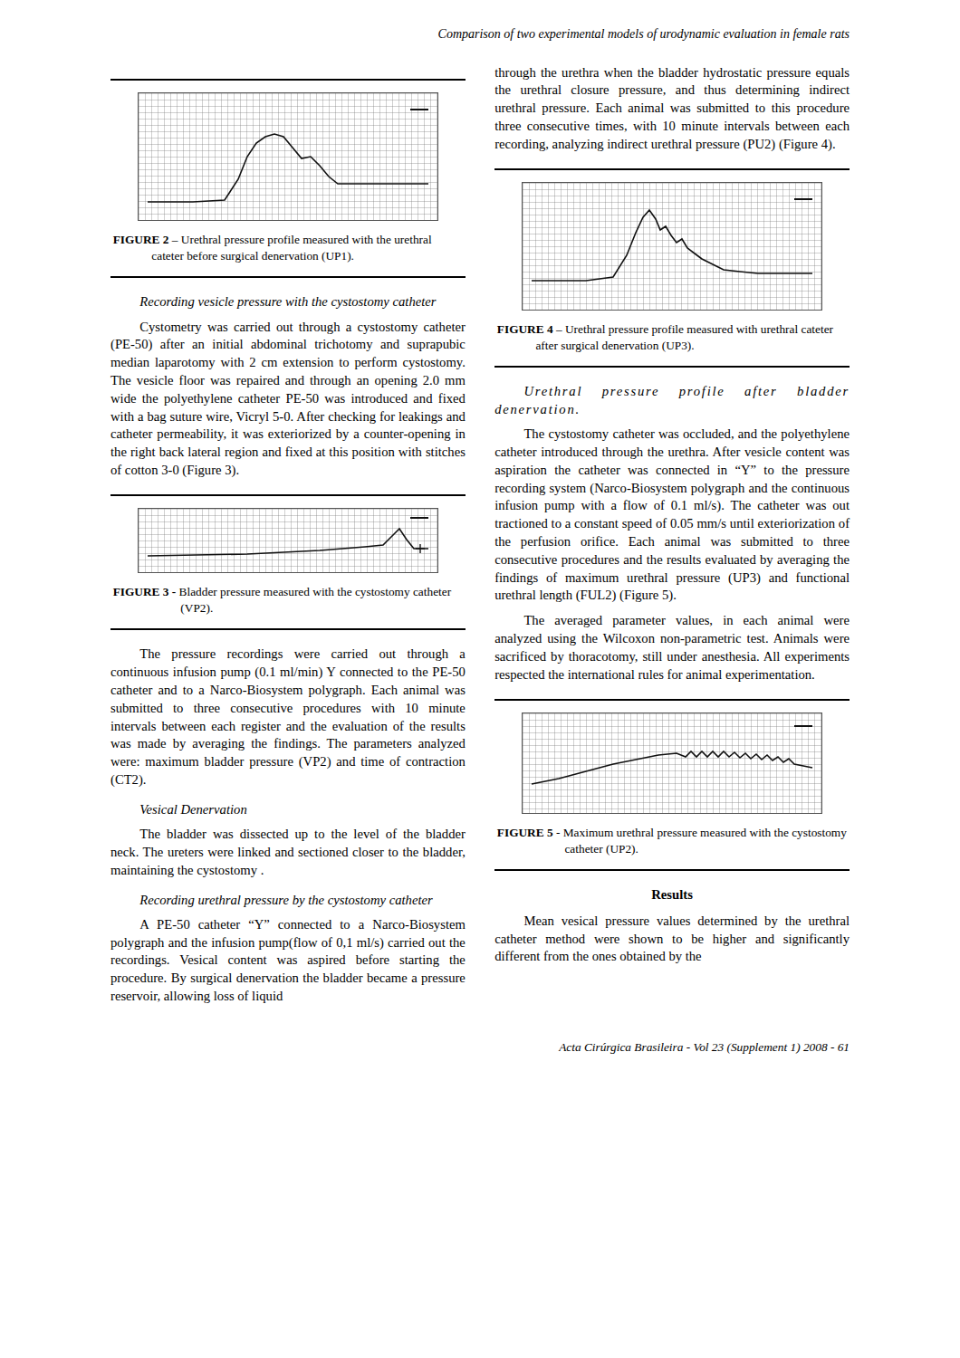Comparison of two experimental models of urodynamic evaluation in female rats
FIGURE 2 – Urethral pressure profile measured with the urethral cateter before surgical denervation (UP1).
Recording vesicle pressure with the cystostomy catheter
Cystometry was carried out through a cystostomy catheter (PE-50) after an initial abdominal trichotomy and suprapubic median laparotomy with 2 cm extension to perform cystostomy. The vesicle floor was repaired and through an opening 2.0 mm wide the polyethylene catheter PE-50 was introduced and fixed with a bag suture wire, Vicryl 5-0. After checking for leakings and catheter permeability, it was exteriorized by a counter-opening in the right back lateral region and fixed at this position with stitches of cotton 3-0 (Figure 3).
FIGURE 3 - Bladder pressure measured with the cystostomy catheter (VP2).
The pressure recordings were carried out through a continuous infusion pump (0.1 ml/min) Y connected to the PE-50 catheter and to a Narco-Biosystem polygraph. Each animal was submitted to three consecutive procedures with 10 minute intervals between each register and the evaluation of the results was made by averaging the findings. The parameters analyzed were: maximum bladder pressure (VP2) and time of contraction (CT2).
Vesical Denervation
The bladder was dissected up to the level of the bladder neck. The ureters were linked and sectioned closer to the bladder, maintaining the cystostomy .
Recording urethral pressure by the cystostomy catheter
A PE-50 catheter “Y” connected to a Narco-Biosystem polygraph and the infusion pump(flow of 0,1 ml/s) carried out the recordings. Vesical content was aspired before starting the procedure. By surgical denervation the bladder became a pressure reservoir, allowing loss of liquid
through the urethra when the bladder hydrostatic pressure equals the urethral closure pressure, and thus determining indirect urethral pressure. Each animal was submitted to this procedure three consecutive times, with 10 minute intervals between each recording, analyzing indirect urethral pressure (PU2) (Figure 4).
FIGURE 4 – Urethral pressure profile measured with urethral cateter after surgical denervation (UP3).
Urethral pressure profile after bladder denervation.
The cystostomy catheter was occluded, and the polyethylene catheter introduced through the urethra. After vesicle content was aspiration the catheter was connected in “Y” to the pressure recording system (Narco-Biosystem polygraph and the continuous infusion pump with a flow of 0.1 ml/s). The catheter was out tractioned to a constant speed of 0.05 mm/s until exteriorization of the perfusion orifice. Each animal was submitted to three consecutive procedures and the results evaluated by averaging the findings of maximum urethral pressure (UP3) and functional urethral length (FUL2) (Figure 5).
The averaged parameter values, in each animal were analyzed using the Wilcoxon non-parametric test. Animals were sacrificed by thoracotomy, still under anesthesia. All experiments respected the international rules for animal experimentation.
FIGURE 5 - Maximum urethral pressure measured with the cystostomy catheter (UP2).
Results
Mean vesical pressure values determined by the urethral catheter method were shown to be higher and significantly different from the ones obtained by the
Acta Cirúrgica Brasileira - Vol 23 (Supplement 1) 2008 - 61